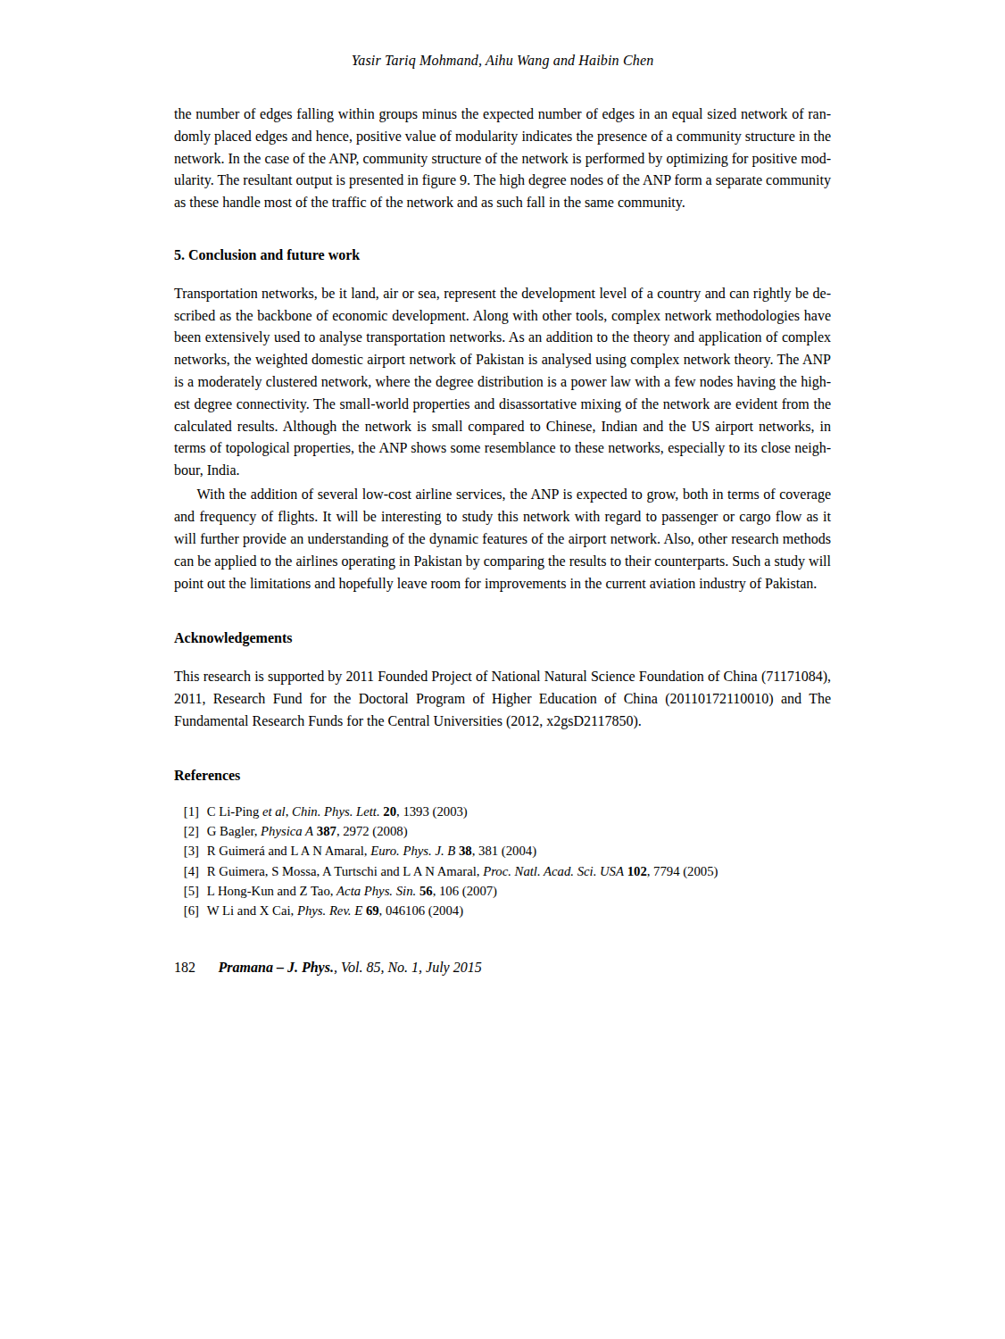Yasir Tariq Mohmand, Aihu Wang and Haibin Chen
the number of edges falling within groups minus the expected number of edges in an equal sized network of randomly placed edges and hence, positive value of modularity indicates the presence of a community structure in the network. In the case of the ANP, community structure of the network is performed by optimizing for positive modularity. The resultant output is presented in figure 9. The high degree nodes of the ANP form a separate community as these handle most of the traffic of the network and as such fall in the same community.
5. Conclusion and future work
Transportation networks, be it land, air or sea, represent the development level of a country and can rightly be described as the backbone of economic development. Along with other tools, complex network methodologies have been extensively used to analyse transportation networks. As an addition to the theory and application of complex networks, the weighted domestic airport network of Pakistan is analysed using complex network theory. The ANP is a moderately clustered network, where the degree distribution is a power law with a few nodes having the highest degree connectivity. The small-world properties and disassortative mixing of the network are evident from the calculated results. Although the network is small compared to Chinese, Indian and the US airport networks, in terms of topological properties, the ANP shows some resemblance to these networks, especially to its close neighbour, India.
With the addition of several low-cost airline services, the ANP is expected to grow, both in terms of coverage and frequency of flights. It will be interesting to study this network with regard to passenger or cargo flow as it will further provide an understanding of the dynamic features of the airport network. Also, other research methods can be applied to the airlines operating in Pakistan by comparing the results to their counterparts. Such a study will point out the limitations and hopefully leave room for improvements in the current aviation industry of Pakistan.
Acknowledgements
This research is supported by 2011 Founded Project of National Natural Science Foundation of China (71171084), 2011, Research Fund for the Doctoral Program of Higher Education of China (20110172110010) and The Fundamental Research Funds for the Central Universities (2012, x2gsD2117850).
References
[1] C Li-Ping et al, Chin. Phys. Lett. 20, 1393 (2003)
[2] G Bagler, Physica A 387, 2972 (2008)
[3] R Guimerá and L A N Amaral, Euro. Phys. J. B 38, 381 (2004)
[4] R Guimera, S Mossa, A Turtschi and L A N Amaral, Proc. Natl. Acad. Sci. USA 102, 7794 (2005)
[5] L Hong-Kun and Z Tao, Acta Phys. Sin. 56, 106 (2007)
[6] W Li and X Cai, Phys. Rev. E 69, 046106 (2004)
182 Pramana – J. Phys., Vol. 85, No. 1, July 2015